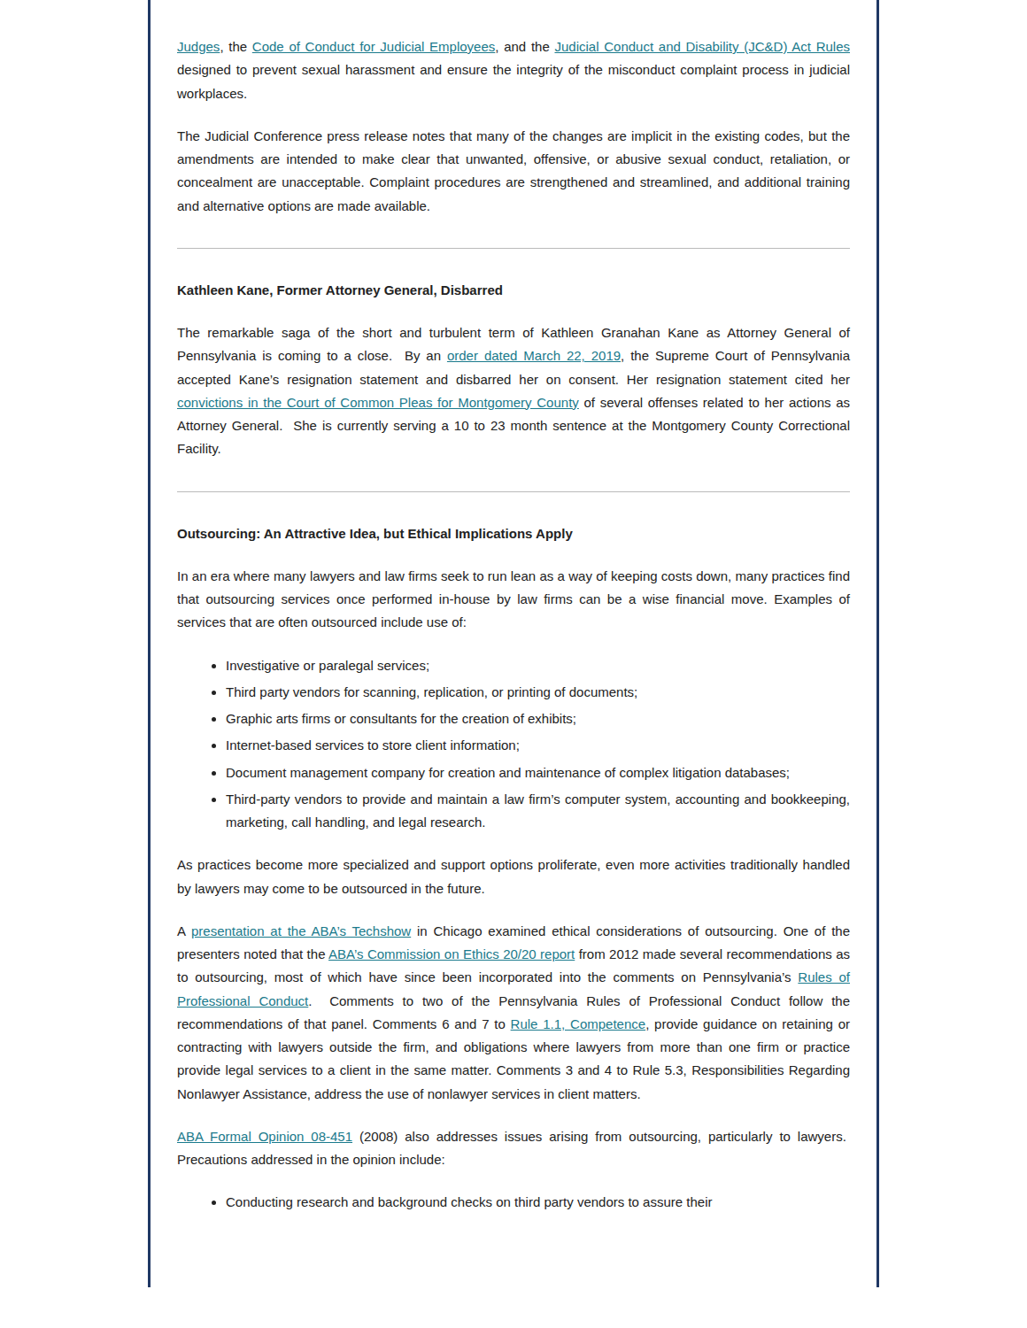Judges, the Code of Conduct for Judicial Employees, and the Judicial Conduct and Disability (JC&D) Act Rules designed to prevent sexual harassment and ensure the integrity of the misconduct complaint process in judicial workplaces.
The Judicial Conference press release notes that many of the changes are implicit in the existing codes, but the amendments are intended to make clear that unwanted, offensive, or abusive sexual conduct, retaliation, or concealment are unacceptable. Complaint procedures are strengthened and streamlined, and additional training and alternative options are made available.
Kathleen Kane, Former Attorney General, Disbarred
The remarkable saga of the short and turbulent term of Kathleen Granahan Kane as Attorney General of Pennsylvania is coming to a close. By an order dated March 22, 2019, the Supreme Court of Pennsylvania accepted Kane’s resignation statement and disbarred her on consent. Her resignation statement cited her convictions in the Court of Common Pleas for Montgomery County of several offenses related to her actions as Attorney General. She is currently serving a 10 to 23 month sentence at the Montgomery County Correctional Facility.
Outsourcing: An Attractive Idea, but Ethical Implications Apply
In an era where many lawyers and law firms seek to run lean as a way of keeping costs down, many practices find that outsourcing services once performed in-house by law firms can be a wise financial move. Examples of services that are often outsourced include use of:
Investigative or paralegal services;
Third party vendors for scanning, replication, or printing of documents;
Graphic arts firms or consultants for the creation of exhibits;
Internet-based services to store client information;
Document management company for creation and maintenance of complex litigation databases;
Third-party vendors to provide and maintain a law firm’s computer system, accounting and bookkeeping, marketing, call handling, and legal research.
As practices become more specialized and support options proliferate, even more activities traditionally handled by lawyers may come to be outsourced in the future.
A presentation at the ABA’s Techshow in Chicago examined ethical considerations of outsourcing. One of the presenters noted that the ABA’s Commission on Ethics 20/20 report from 2012 made several recommendations as to outsourcing, most of which have since been incorporated into the comments on Pennsylvania’s Rules of Professional Conduct. Comments to two of the Pennsylvania Rules of Professional Conduct follow the recommendations of that panel. Comments 6 and 7 to Rule 1.1, Competence, provide guidance on retaining or contracting with lawyers outside the firm, and obligations where lawyers from more than one firm or practice provide legal services to a client in the same matter. Comments 3 and 4 to Rule 5.3, Responsibilities Regarding Nonlawyer Assistance, address the use of nonlawyer services in client matters.
ABA Formal Opinion 08-451 (2008) also addresses issues arising from outsourcing, particularly to lawyers. Precautions addressed in the opinion include:
Conducting research and background checks on third party vendors to assure their